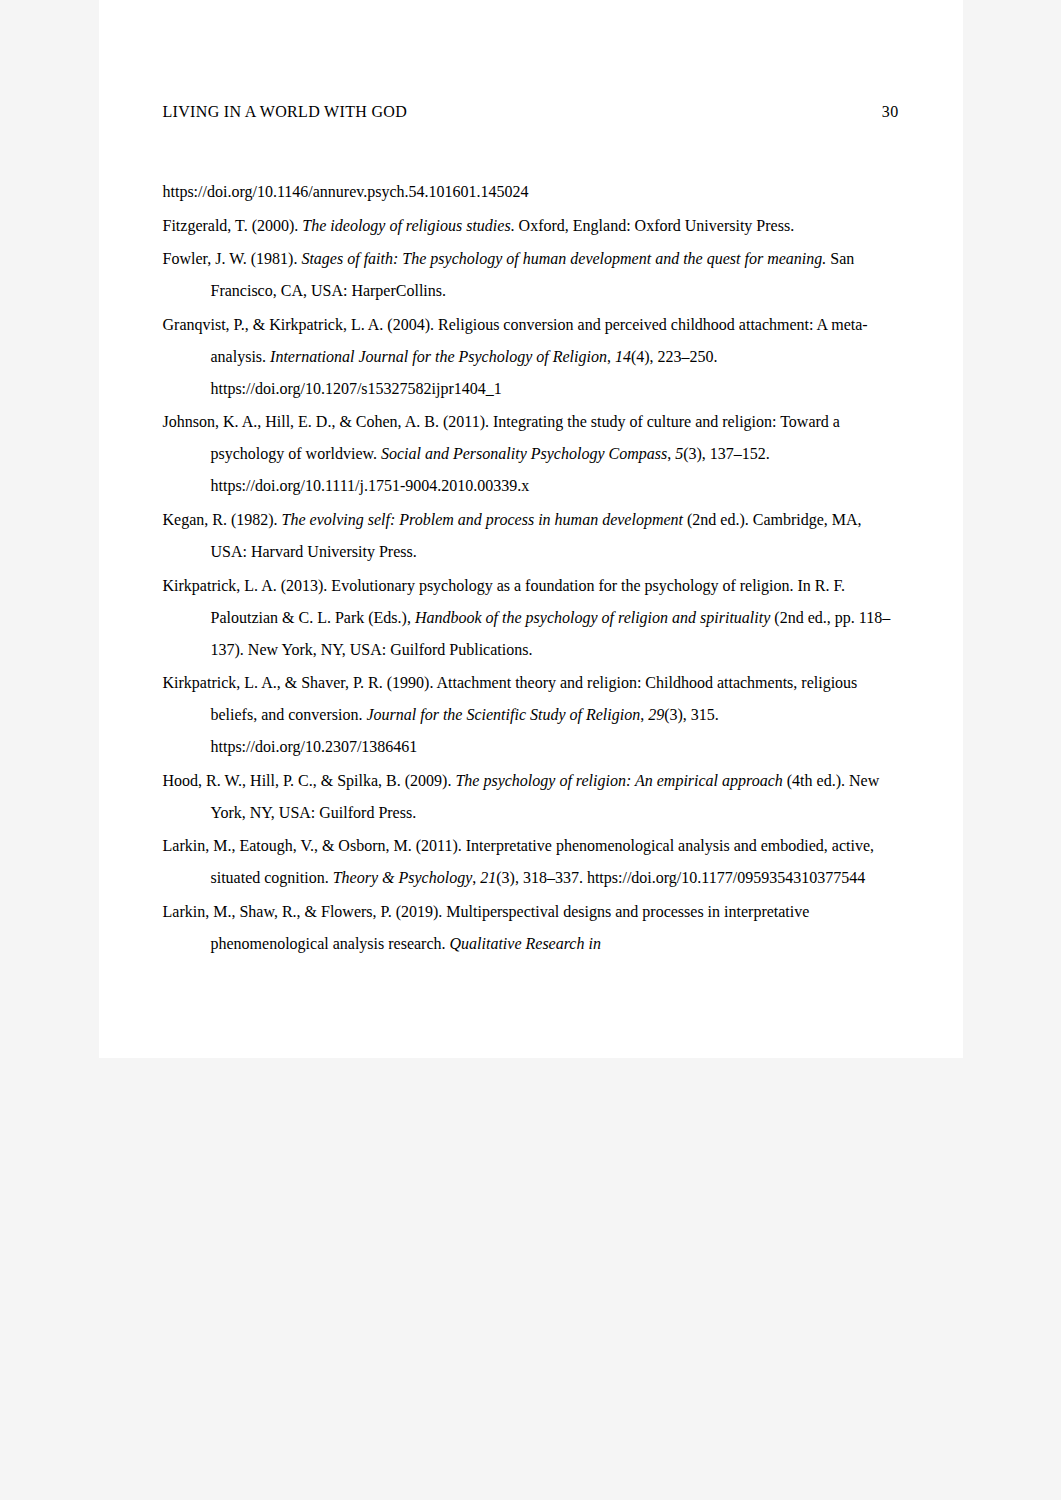Living in a World with God 30
https://doi.org/10.1146/annurev.psych.54.101601.145024
Fitzgerald, T. (2000). The ideology of religious studies. Oxford, England: Oxford University Press.
Fowler, J. W. (1981). Stages of faith: The psychology of human development and the quest for meaning. San Francisco, CA, USA: HarperCollins.
Granqvist, P., & Kirkpatrick, L. A. (2004). Religious conversion and perceived childhood attachment: A meta-analysis. International Journal for the Psychology of Religion, 14(4), 223–250. https://doi.org/10.1207/s15327582ijpr1404_1
Johnson, K. A., Hill, E. D., & Cohen, A. B. (2011). Integrating the study of culture and religion: Toward a psychology of worldview. Social and Personality Psychology Compass, 5(3), 137–152. https://doi.org/10.1111/j.1751-9004.2010.00339.x
Kegan, R. (1982). The evolving self: Problem and process in human development (2nd ed.). Cambridge, MA, USA: Harvard University Press.
Kirkpatrick, L. A. (2013). Evolutionary psychology as a foundation for the psychology of religion. In R. F. Paloutzian & C. L. Park (Eds.), Handbook of the psychology of religion and spirituality (2nd ed., pp. 118–137). New York, NY, USA: Guilford Publications.
Kirkpatrick, L. A., & Shaver, P. R. (1990). Attachment theory and religion: Childhood attachments, religious beliefs, and conversion. Journal for the Scientific Study of Religion, 29(3), 315. https://doi.org/10.2307/1386461
Hood, R. W., Hill, P. C., & Spilka, B. (2009). The psychology of religion: An empirical approach (4th ed.). New York, NY, USA: Guilford Press.
Larkin, M., Eatough, V., & Osborn, M. (2011). Interpretative phenomenological analysis and embodied, active, situated cognition. Theory & Psychology, 21(3), 318–337. https://doi.org/10.1177/0959354310377544
Larkin, M., Shaw, R., & Flowers, P. (2019). Multiperspectival designs and processes in interpretative phenomenological analysis research. Qualitative Research in